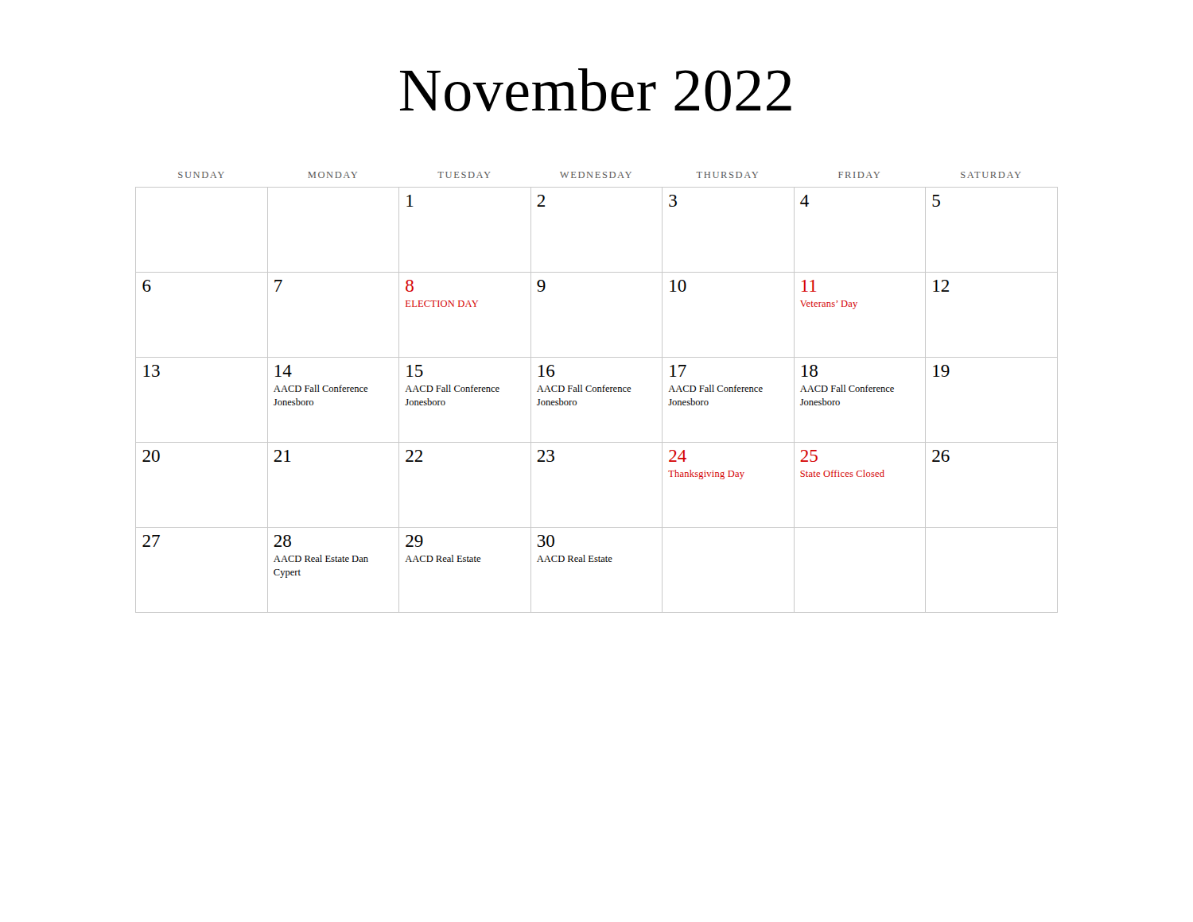November 2022
| SUNDAY | MONDAY | TUESDAY | WEDNESDAY | THURSDAY | FRIDAY | SATURDAY |
| --- | --- | --- | --- | --- | --- | --- |
| | | 1 | 2 | 3 | 4 | 5 |
| 6 | 7 | 8 ELECTION DAY | 9 | 10 | 11 Veterans’ Day | 12 |
| 13 | 14 AACD Fall Conference Jonesboro | 15 AACD Fall Conference Jonesboro | 16 AACD Fall Conference Jonesboro | 17 AACD Fall Conference Jonesboro | 18 AACD Fall Conference Jonesboro | 19 |
| 20 | 21 | 22 | 23 | 24 Thanksgiving Day | 25 State Offices Closed | 26 |
| 27 | 28 AACD Real Estate Dan Cypert | 29 AACD Real Estate | 30 AACD Real Estate | | | |